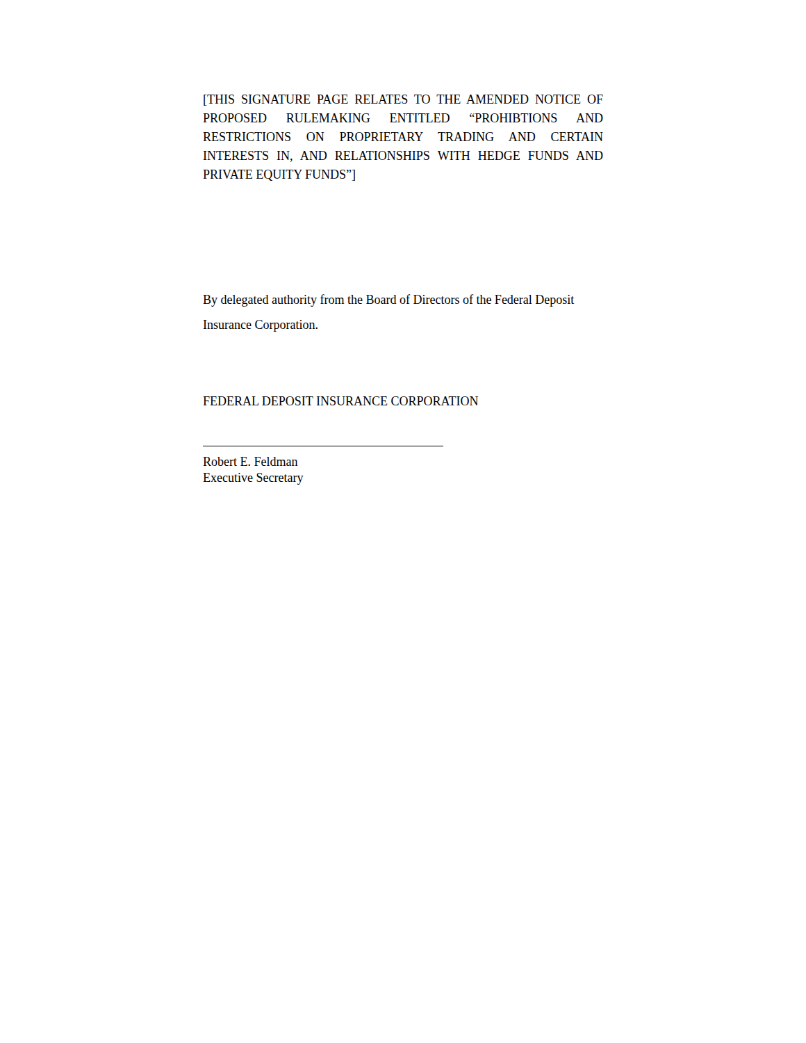[This signature page relates to the amended notice of proposed rulemaking entitled “Prohibtions and restrictions on proprietary trading and certain interests in, and relationships with hedge funds and private equity funds”]
By delegated authority from the Board of Directors of the Federal Deposit Insurance Corporation.
FEDERAL DEPOSIT INSURANCE CORPORATION
Robert E. Feldman
Executive Secretary